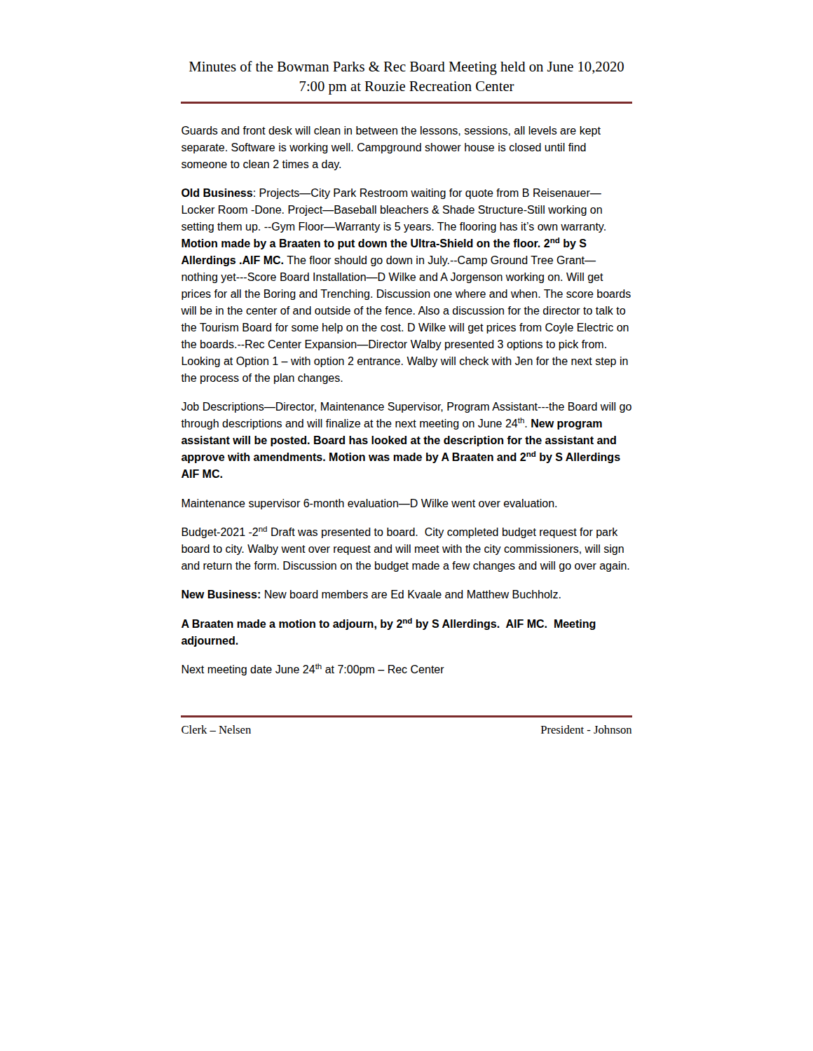Minutes of the Bowman Parks & Rec Board Meeting held on June 10,2020 7:00 pm at Rouzie Recreation Center
Guards and front desk will clean in between the lessons, sessions, all levels are kept separate. Software is working well. Campground shower house is closed until find someone to clean 2 times a day.
Old Business: Projects—City Park Restroom waiting for quote from B Reisenauer—Locker Room -Done. Project—Baseball bleachers & Shade Structure-Still working on setting them up. --Gym Floor—Warranty is 5 years. The flooring has it’s own warranty. Motion made by a Braaten to put down the Ultra-Shield on the floor. 2nd by S Allerdings .AIF MC. The floor should go down in July.--Camp Ground Tree Grant—nothing yet---Score Board Installation—D Wilke and A Jorgenson working on. Will get prices for all the Boring and Trenching. Discussion one where and when. The score boards will be in the center of and outside of the fence. Also a discussion for the director to talk to the Tourism Board for some help on the cost. D Wilke will get prices from Coyle Electric on the boards.--Rec Center Expansion—Director Walby presented 3 options to pick from. Looking at Option 1 – with option 2 entrance. Walby will check with Jen for the next step in the process of the plan changes.
Job Descriptions—Director, Maintenance Supervisor, Program Assistant---the Board will go through descriptions and will finalize at the next meeting on June 24th. New program assistant will be posted. Board has looked at the description for the assistant and approve with amendments. Motion was made by A Braaten and 2nd by S Allerdings AIF MC.
Maintenance supervisor 6-month evaluation—D Wilke went over evaluation.
Budget-2021 -2nd Draft was presented to board. City completed budget request for park board to city. Walby went over request and will meet with the city commissioners, will sign and return the form. Discussion on the budget made a few changes and will go over again.
New Business: New board members are Ed Kvaale and Matthew Buchholz.
A Braaten made a motion to adjourn, by 2nd by S Allerdings. AIF MC. Meeting adjourned.
Next meeting date June 24th at 7:00pm – Rec Center
Clerk – Nelsen
President - Johnson